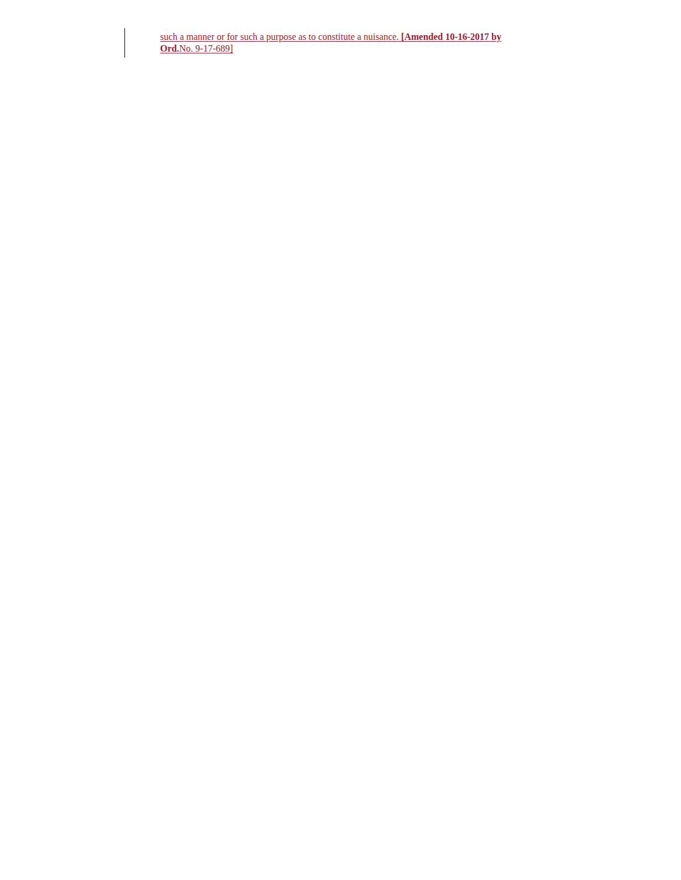such a manner or for such a purpose as to constitute a nuisance. [Amended 10-16-2017 by Ord. No. 9-17-689]